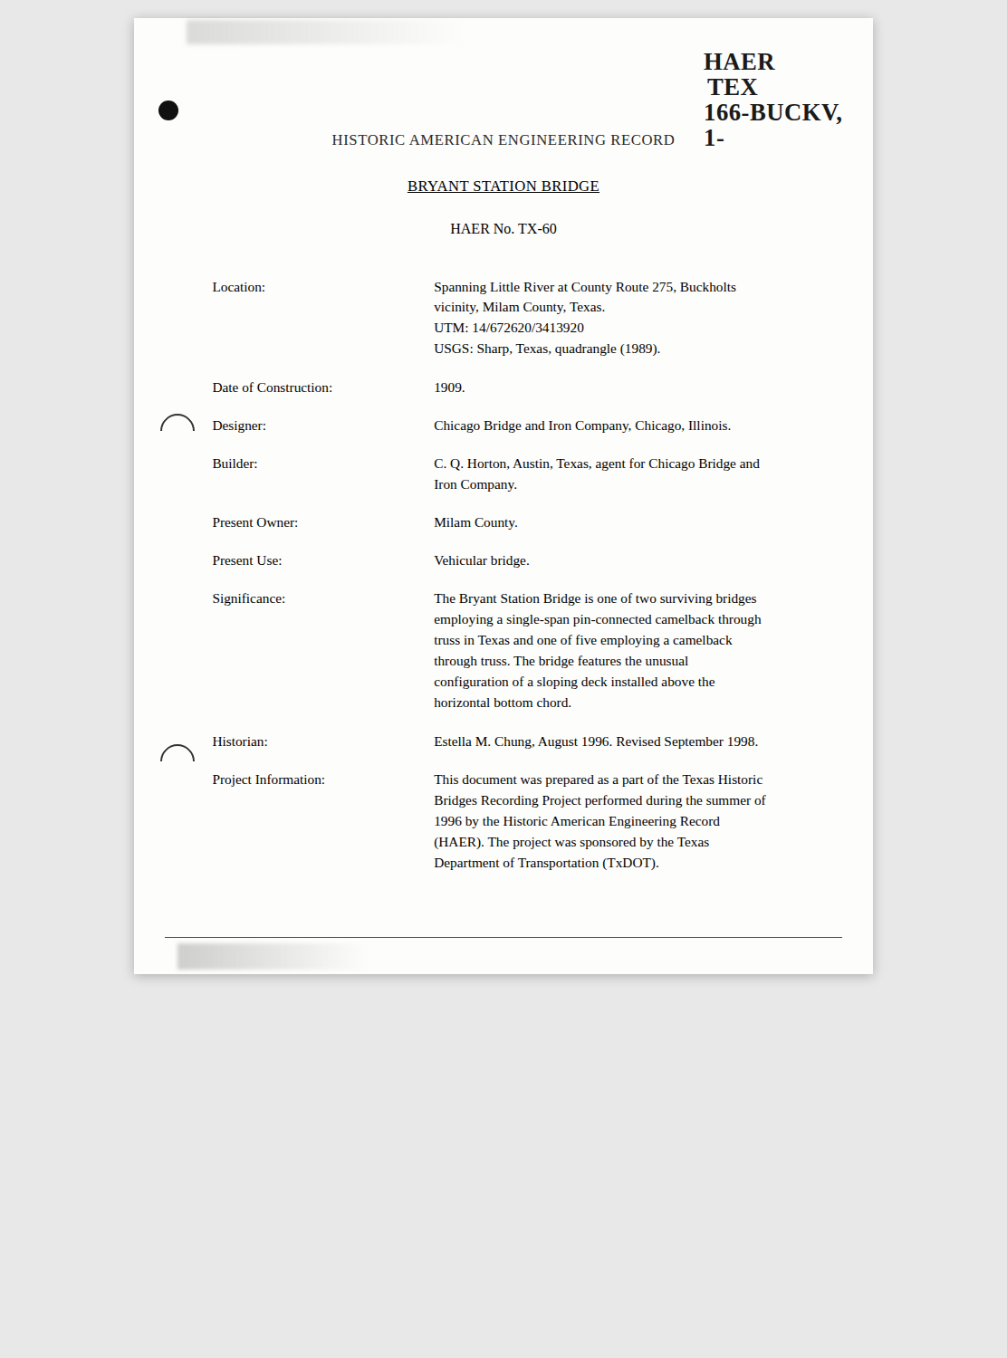HAER
TEX
166-BUCKV,
1-
HISTORIC AMERICAN ENGINEERING RECORD
BRYANT STATION BRIDGE
HAER No. TX-60
| Location: | Spanning Little River at County Route 275, Buckholts vicinity, Milam County, Texas. UTM: 14/672620/3413920 USGS: Sharp, Texas, quadrangle (1989). |
| Date of Construction: | 1909. |
| Designer: | Chicago Bridge and Iron Company, Chicago, Illinois. |
| Builder: | C. Q. Horton, Austin, Texas, agent for Chicago Bridge and Iron Company. |
| Present Owner: | Milam County. |
| Present Use: | Vehicular bridge. |
| Significance: | The Bryant Station Bridge is one of two surviving bridges employing a single-span pin-connected camelback through truss in Texas and one of five employing a camelback through truss. The bridge features the unusual configuration of a sloping deck installed above the horizontal bottom chord. |
| Historian: | Estella M. Chung, August 1996. Revised September 1998. |
| Project Information: | This document was prepared as a part of the Texas Historic Bridges Recording Project performed during the summer of 1996 by the Historic American Engineering Record (HAER). The project was sponsored by the Texas Department of Transportation (TxDOT). |